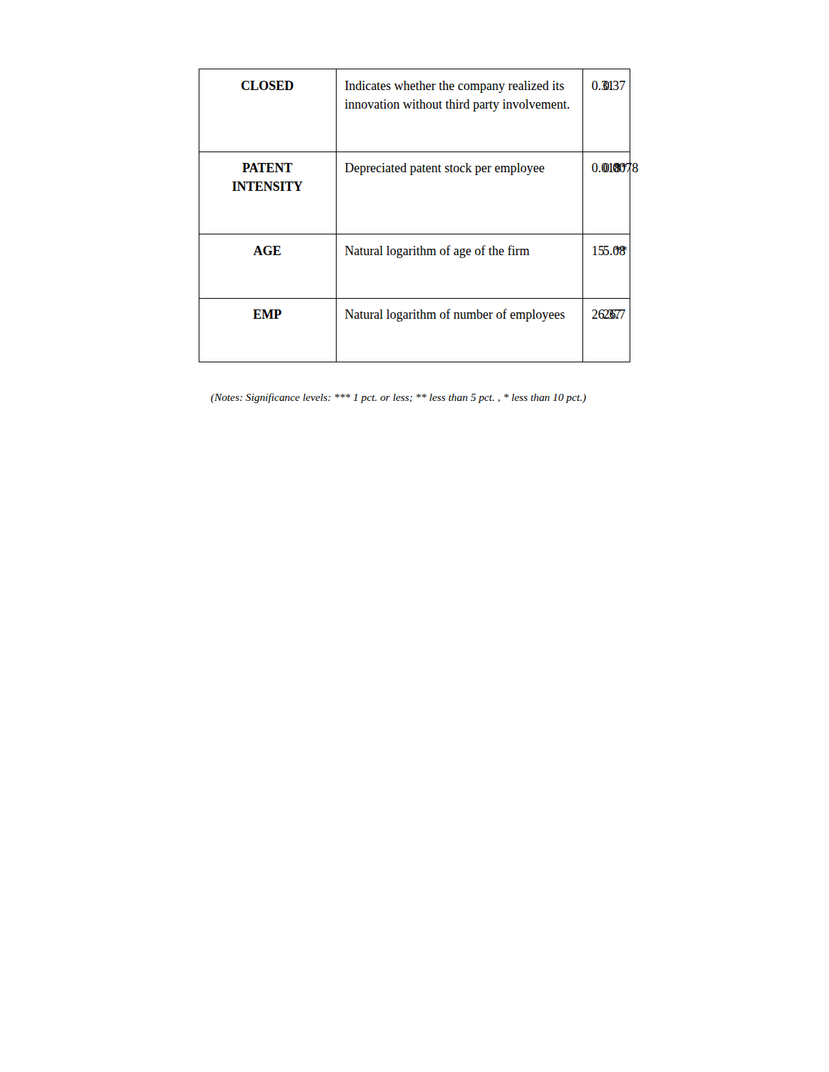| CLOSED | Indicates whether the company realized its innovation without third party involvement. | / 0.31 / 0.37 / / |
| PATENT INTENSITY | Depreciated patent stock per employee | / 0.018 / 0.0078 / ** / |
| AGE | Natural logarithm of age of the firm | / 15 / 5.08 / ** / |
| EMP | Natural logarithm of number of employees | / 26.37 / 26.7 / / |
(Notes: Significance levels: *** 1 pct. or less; ** less than 5 pct. , * less than 10 pct.)